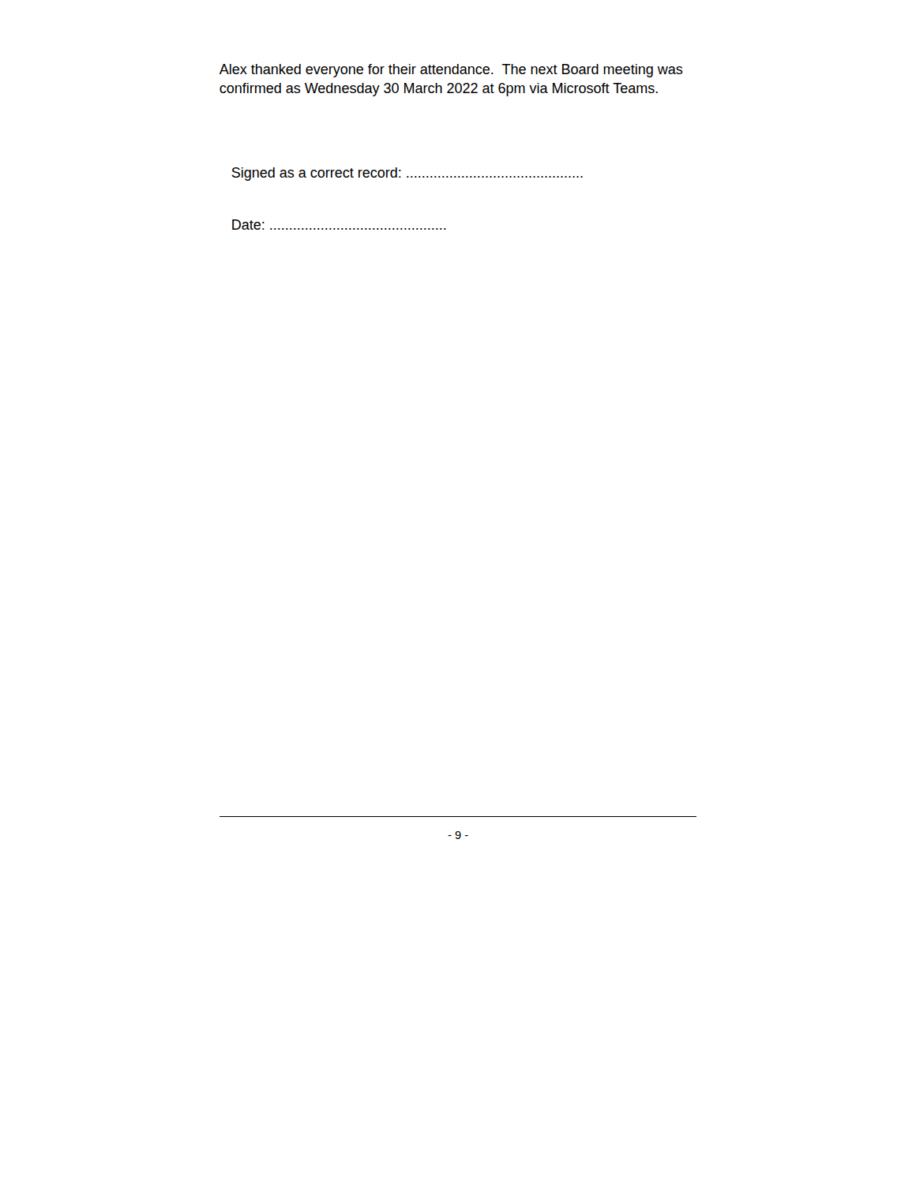Alex thanked everyone for their attendance. The next Board meeting was confirmed as Wednesday 30 March 2022 at 6pm via Microsoft Teams.
Signed as a correct record: .............................................
Date: .............................................
- 9 -